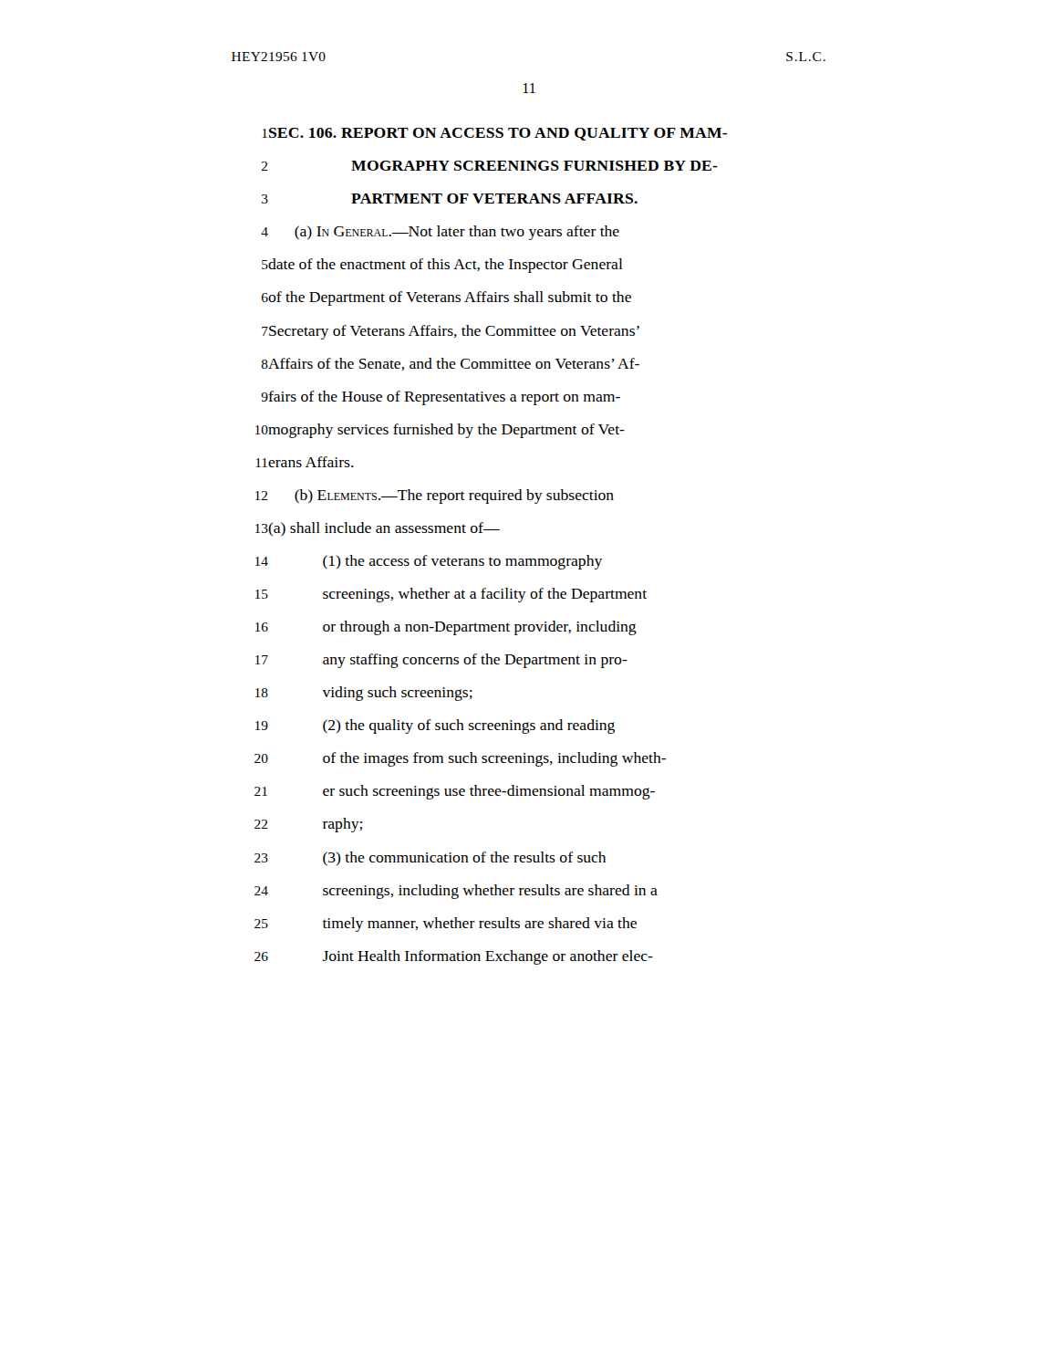HEY21956 1V0 S.L.C.
11
| 1 | SEC. 106. REPORT ON ACCESS TO AND QUALITY OF MAM- |
| 2 | MOGRAPHY SCREENINGS FURNISHED BY DE- |
| 3 | PARTMENT OF VETERANS AFFAIRS. |
| 4 | (a) I n G eneral .—Not later than two years after the |
| 5 | date of the enactment of this Act, the Inspector General |
| 6 | of the Department of Veterans Affairs shall submit to the |
| 7 | Secretary of Veterans Affairs, the Committee on Veterans’ |
| 8 | Affairs of the Senate, and the Committee on Veterans’ Af- |
| 9 | fairs of the House of Representatives a report on mam- |
| 10 | mography services furnished by the Department of Vet- |
| 11 | erans Affairs. |
| 12 | (b) E lements .—The report required by subsection |
| 13 | (a) shall include an assessment of— |
| 14 | (1) the access of veterans to mammography |
| 15 | screenings, whether at a facility of the Department |
| 16 | or through a non-Department provider, including |
| 17 | any staffing concerns of the Department in pro- |
| 18 | viding such screenings; |
| 19 | (2) the quality of such screenings and reading |
| 20 | of the images from such screenings, including wheth- |
| 21 | er such screenings use three-dimensional mammog- |
| 22 | raphy; |
| 23 | (3) the communication of the results of such |
| 24 | screenings, including whether results are shared in a |
| 25 | timely manner, whether results are shared via the |
| 26 | Joint Health Information Exchange or another elec- |